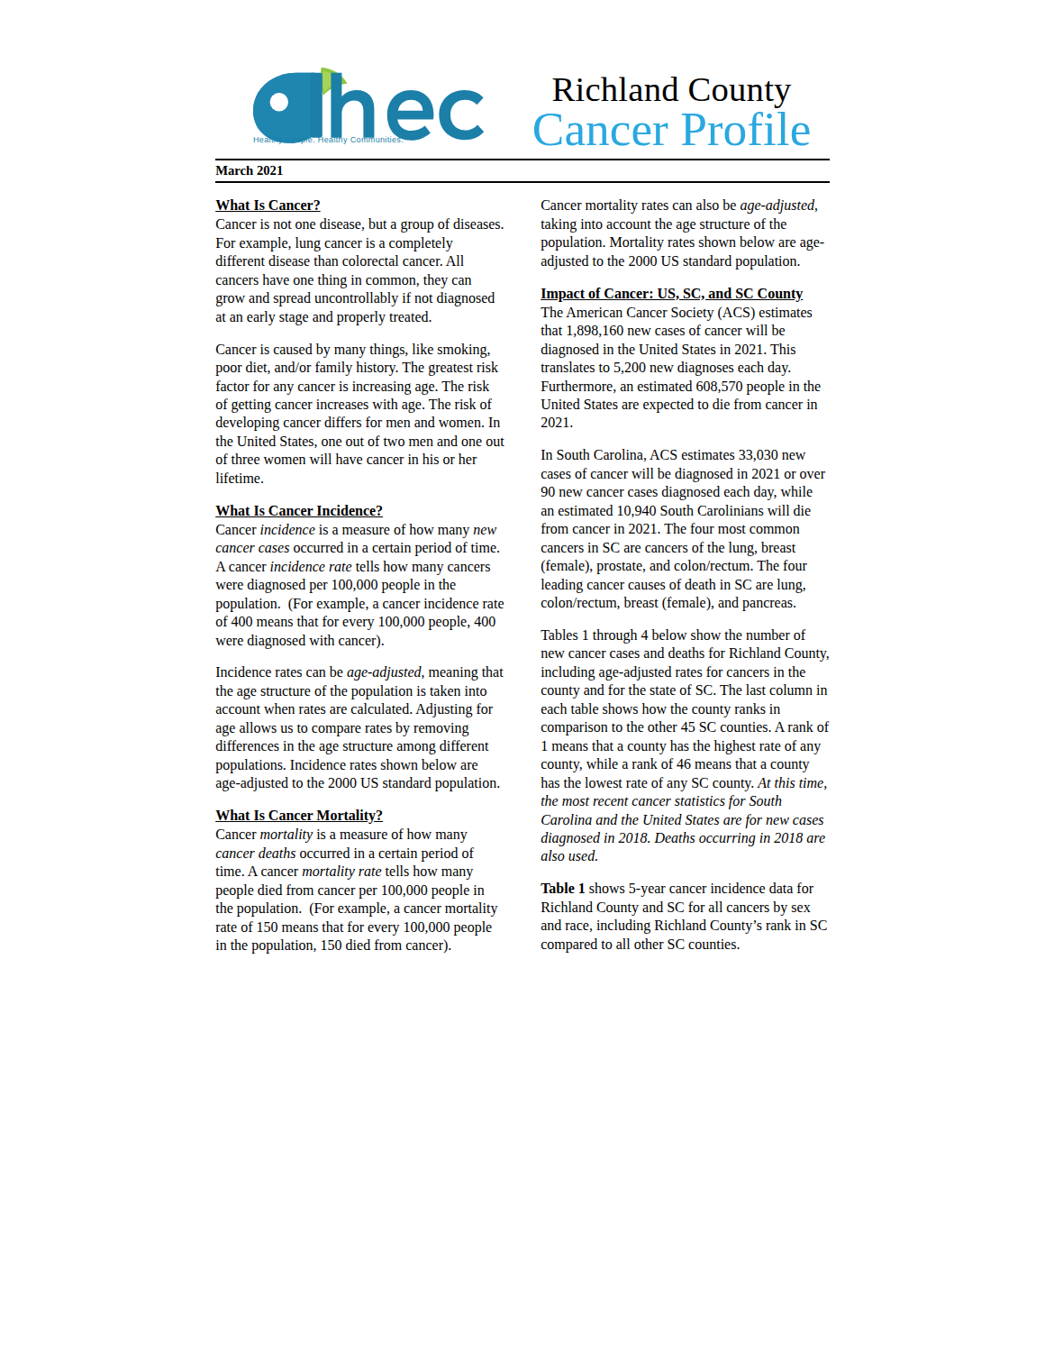Healthy People. Healthy Communities.
Richland County
Cancer Profile
March 2021
What Is Cancer?
Cancer is not one disease, but a group of diseases. For example, lung cancer is a completely different disease than colorectal cancer. All cancers have one thing in common, they can grow and spread uncontrollably if not diagnosed at an early stage and properly treated.
Cancer is caused by many things, like smoking, poor diet, and/or family history. The greatest risk factor for any cancer is increasing age. The risk of getting cancer increases with age. The risk of developing cancer differs for men and women. In the United States, one out of two men and one out of three women will have cancer in his or her lifetime.
What Is Cancer Incidence?
Cancer incidence is a measure of how many new cancer cases occurred in a certain period of time. A cancer incidence rate tells how many cancers were diagnosed per 100,000 people in the population. (For example, a cancer incidence rate of 400 means that for every 100,000 people, 400 were diagnosed with cancer).
Incidence rates can be age-adjusted, meaning that the age structure of the population is taken into account when rates are calculated. Adjusting for age allows us to compare rates by removing differences in the age structure among different populations. Incidence rates shown below are age-adjusted to the 2000 US standard population.
What Is Cancer Mortality?
Cancer mortality is a measure of how many cancer deaths occurred in a certain period of time. A cancer mortality rate tells how many people died from cancer per 100,000 people in the population. (For example, a cancer mortality rate of 150 means that for every 100,000 people in the population, 150 died from cancer).
Cancer mortality rates can also be age-adjusted, taking into account the age structure of the population. Mortality rates shown below are age-adjusted to the 2000 US standard population.
Impact of Cancer: US, SC, and SC County
The American Cancer Society (ACS) estimates that 1,898,160 new cases of cancer will be diagnosed in the United States in 2021. This translates to 5,200 new diagnoses each day. Furthermore, an estimated 608,570 people in the United States are expected to die from cancer in 2021.
In South Carolina, ACS estimates 33,030 new cases of cancer will be diagnosed in 2021 or over 90 new cancer cases diagnosed each day, while an estimated 10,940 South Carolinians will die from cancer in 2021. The four most common cancers in SC are cancers of the lung, breast (female), prostate, and colon/rectum. The four leading cancer causes of death in SC are lung, colon/rectum, breast (female), and pancreas.
Tables 1 through 4 below show the number of new cancer cases and deaths for Richland County, including age-adjusted rates for cancers in the county and for the state of SC. The last column in each table shows how the county ranks in comparison to the other 45 SC counties. A rank of 1 means that a county has the highest rate of any county, while a rank of 46 means that a county has the lowest rate of any SC county. At this time, the most recent cancer statistics for South Carolina and the United States are for new cases diagnosed in 2018. Deaths occurring in 2018 are also used.
Table 1 shows 5-year cancer incidence data for Richland County and SC for all cancers by sex and race, including Richland County’s rank in SC compared to all other SC counties.